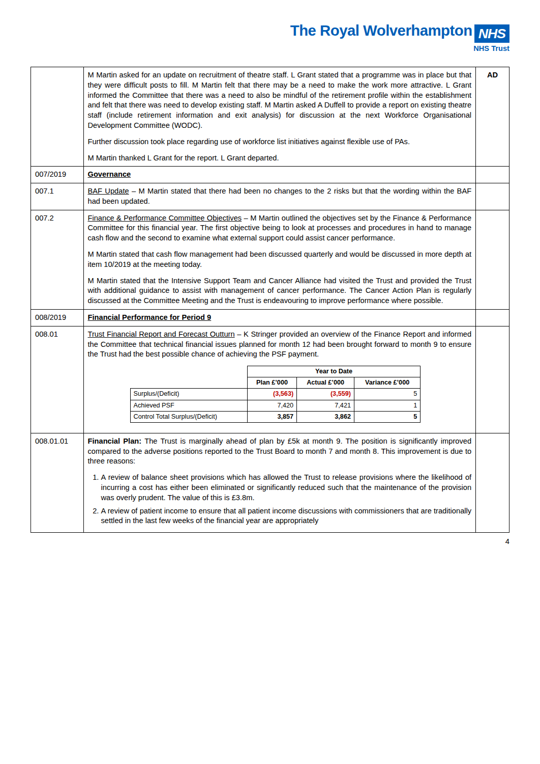The Royal Wolverhampton NHS NHS Trust
| | M Martin asked for an update on recruitment of theatre staff. L Grant stated that a programme was in place but that they were difficult posts to fill. M Martin felt that there may be a need to make the work more attractive. L Grant informed the Committee that there was a need to also be mindful of the retirement profile within the establishment and felt that there was need to develop existing staff. M Martin asked A Duffell to provide a report on existing theatre staff (include retirement information and exit analysis) for discussion at the next Workforce Organisational Development Committee (WODC). Further discussion took place regarding use of workforce list initiatives against flexible use of PAs. M Martin thanked L Grant for the report. L Grant departed. | AD |
| 007/2019 | Governance | |
| 007.1 | BAF Update – M Martin stated that there had been no changes to the 2 risks but that the wording within the BAF had been updated. | |
| 007.2 | Finance & Performance Committee Objectives – M Martin outlined the objectives set by the Finance & Performance Committee for this financial year. The first objective being to look at processes and procedures in hand to manage cash flow and the second to examine what external support could assist cancer performance. M Martin stated that cash flow management had been discussed quarterly and would be discussed in more depth at item 10/2019 at the meeting today. M Martin stated that the Intensive Support Team and Cancer Alliance had visited the Trust and provided the Trust with additional guidance to assist with management of cancer performance. The Cancer Action Plan is regularly discussed at the Committee Meeting and the Trust is endeavouring to improve performance where possible. | |
| 008/2019 | Financial Performance for Period 9 | |
| 008.01 | Trust Financial Report and Forecast Outturn – K Stringer provided an overview of the Finance Report and informed the Committee that technical financial issues planned for month 12 had been brought forward to month 9 to ensure the Trust had the best possible chance of achieving the PSF payment. / / Year to Date / / / / Plan £’000 / Actual £’000 / Variance £’000 / / / Surplus/(Deficit) / (3,563) / (3,559) / 5 / / / Achieved PSF / 7,420 / 7,421 / 1 / / / Control Total Surplus/(Deficit) / 3,857 / 3,862 / 5 / / | |
| 008.01.01 | Financial Plan: The Trust is marginally ahead of plan by £5k at month 9. The position is significantly improved compared to the adverse positions reported to the Trust Board to month 7 and month 8. This improvement is due to three reasons: A review of balance sheet provisions which has allowed the Trust to release provisions where the likelihood of incurring a cost has either been eliminated or significantly reduced such that the maintenance of the provision was overly prudent. The value of this is £3.8m. A review of patient income to ensure that all patient income discussions with commissioners that are traditionally settled in the last few weeks of the financial year are appropriately | |
4